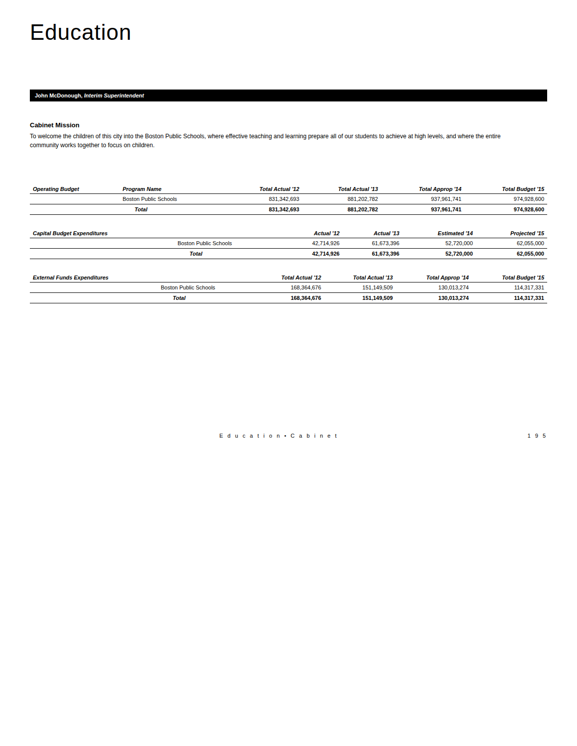Education
John McDonough, Interim Superintendent
Cabinet Mission
To welcome the children of this city into the Boston Public Schools, where effective teaching and learning prepare all of our students to achieve at high levels, and where the entire community works together to focus on children.
| Operating Budget | Program Name | Total Actual '12 | Total Actual '13 | Total Approp '14 | Total Budget '15 |
| --- | --- | --- | --- | --- | --- |
| | Boston Public Schools | 831,342,693 | 881,202,782 | 937,961,741 | 974,928,600 |
| | Total | 831,342,693 | 881,202,782 | 937,961,741 | 974,928,600 |
| Capital Budget Expenditures | | Actual '12 | Actual '13 | Estimated '14 | Projected '15 |
| --- | --- | --- | --- | --- | --- |
| | Boston Public Schools | 42,714,926 | 61,673,396 | 52,720,000 | 62,055,000 |
| | Total | 42,714,926 | 61,673,396 | 52,720,000 | 62,055,000 |
| External Funds Expenditures | | Total Actual '12 | Total Actual '13 | Total Approp '14 | Total Budget '15 |
| --- | --- | --- | --- | --- | --- |
| | Boston Public Schools | 168,364,676 | 151,149,509 | 130,013,274 | 114,317,331 |
| | Total | 168,364,676 | 151,149,509 | 130,013,274 | 114,317,331 |
1 9 5 E d u c a t i o n • C a b i n e t